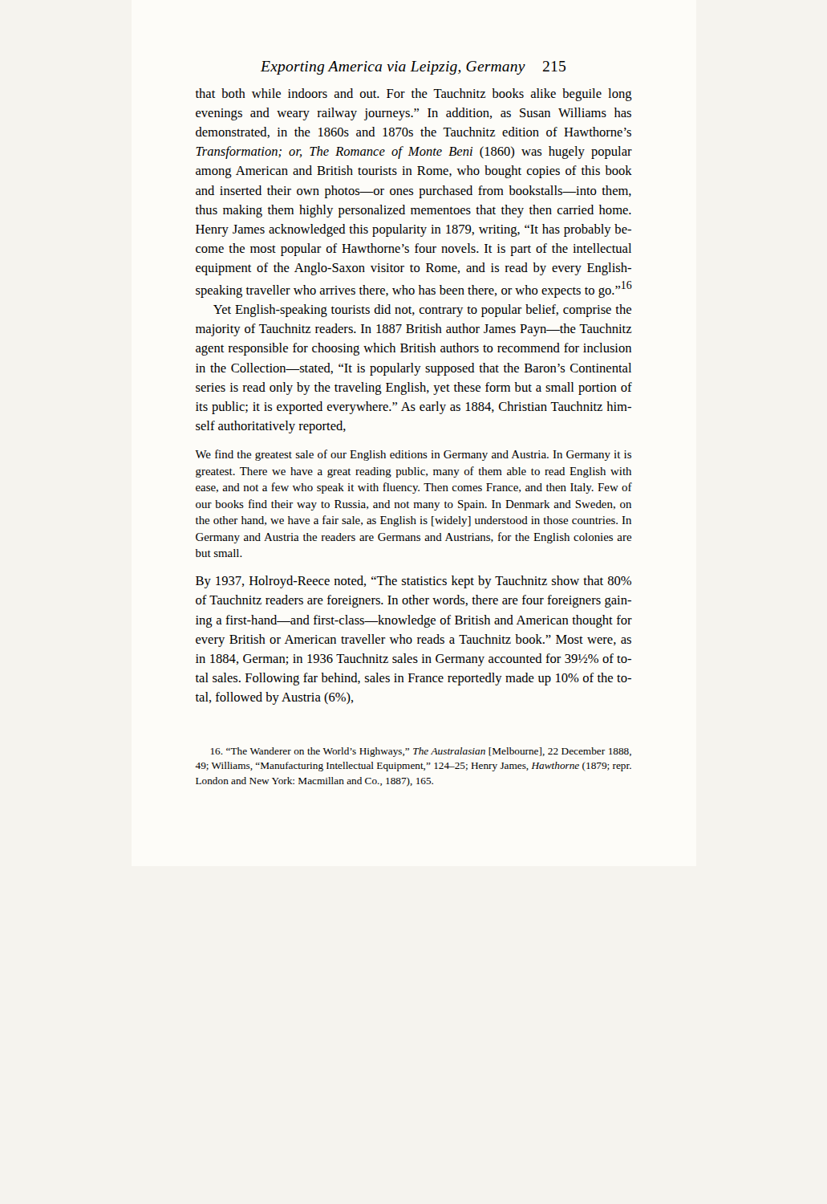Exporting America via Leipzig, Germany215
that both while indoors and out. For the Tauchnitz books alike beguile long evenings and weary railway journeys.” In addition, as Susan Williams has demonstrated, in the 1860s and 1870s the Tauchnitz edition of Hawthorne’s Transformation; or, The Romance of Monte Beni (1860) was hugely popular among American and British tourists in Rome, who bought copies of this book and inserted their own photos—or ones purchased from bookstalls—into them, thus making them highly personalized mementoes that they then carried home. Henry James acknowledged this popularity in 1879, writing, “It has probably become the most popular of Hawthorne’s four novels. It is part of the intellectual equipment of the Anglo-Saxon visitor to Rome, and is read by every English-speaking traveller who arrives there, who has been there, or who expects to go.”16
Yet English-speaking tourists did not, contrary to popular belief, comprise the majority of Tauchnitz readers. In 1887 British author James Payn—the Tauchnitz agent responsible for choosing which British authors to recommend for inclusion in the Collection—stated, “It is popularly supposed that the Baron’s Continental series is read only by the traveling English, yet these form but a small portion of its public; it is exported everywhere.” As early as 1884, Christian Tauchnitz himself authoritatively reported,
We find the greatest sale of our English editions in Germany and Austria. In Germany it is greatest. There we have a great reading public, many of them able to read English with ease, and not a few who speak it with fluency. Then comes France, and then Italy. Few of our books find their way to Russia, and not many to Spain. In Denmark and Sweden, on the other hand, we have a fair sale, as English is [widely] understood in those countries. In Germany and Austria the readers are Germans and Austrians, for the English colonies are but small.
By 1937, Holroyd-Reece noted, “The statistics kept by Tauchnitz show that 80% of Tauchnitz readers are foreigners. In other words, there are four foreigners gaining a first-hand—and first-class—knowledge of British and American thought for every British or American traveller who reads a Tauchnitz book.” Most were, as in 1884, German; in 1936 Tauchnitz sales in Germany accounted for 39½% of total sales. Following far behind, sales in France reportedly made up 10% of the total, followed by Austria (6%),
16. “The Wanderer on the World’s Highways,” The Australasian [Melbourne], 22 December 1888, 49; Williams, “Manufacturing Intellectual Equipment,” 124–25; Henry James, Hawthorne (1879; repr. London and New York: Macmillan and Co., 1887), 165.